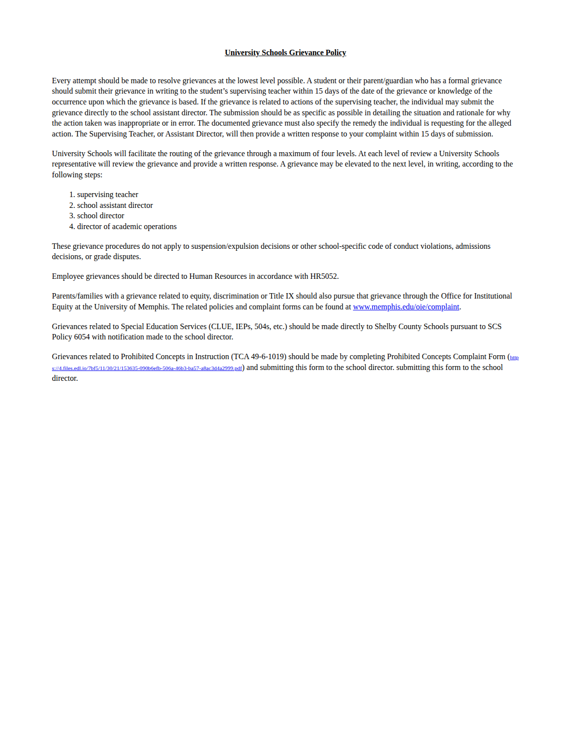University Schools Grievance Policy
Every attempt should be made to resolve grievances at the lowest level possible. A student or their parent/guardian who has a formal grievance should submit their grievance in writing to the student’s supervising teacher within 15 days of the date of the grievance or knowledge of the occurrence upon which the grievance is based. If the grievance is related to actions of the supervising teacher, the individual may submit the grievance directly to the school assistant director. The submission should be as specific as possible in detailing the situation and rationale for why the action taken was inappropriate or in error. The documented grievance must also specify the remedy the individual is requesting for the alleged action. The Supervising Teacher, or Assistant Director, will then provide a written response to your complaint within 15 days of submission.
University Schools will facilitate the routing of the grievance through a maximum of four levels. At each level of review a University Schools representative will review the grievance and provide a written response. A grievance may be elevated to the next level, in writing, according to the following steps:
supervising teacher
school assistant director
school director
director of academic operations
These grievance procedures do not apply to suspension/expulsion decisions or other school-specific code of conduct violations, admissions decisions, or grade disputes.
Employee grievances should be directed to Human Resources in accordance with HR5052.
Parents/families with a grievance related to equity, discrimination or Title IX should also pursue that grievance through the Office for Institutional Equity at the University of Memphis. The related policies and complaint forms can be found at www.memphis.edu/oie/complaint.
Grievances related to Special Education Services (CLUE, IEPs, 504s, etc.) should be made directly to Shelby County Schools pursuant to SCS Policy 6054 with notification made to the school director.
Grievances related to Prohibited Concepts in Instruction (TCA 49-6-1019) should be made by completing Prohibited Concepts Complaint Form (https://4.files.edl.io/7bf5/11/30/21/153635-090b6efb-506a-46b3-ba57-a8ac3d4a2999.pdf) and submitting this form to the school director. submitting this form to the school director.